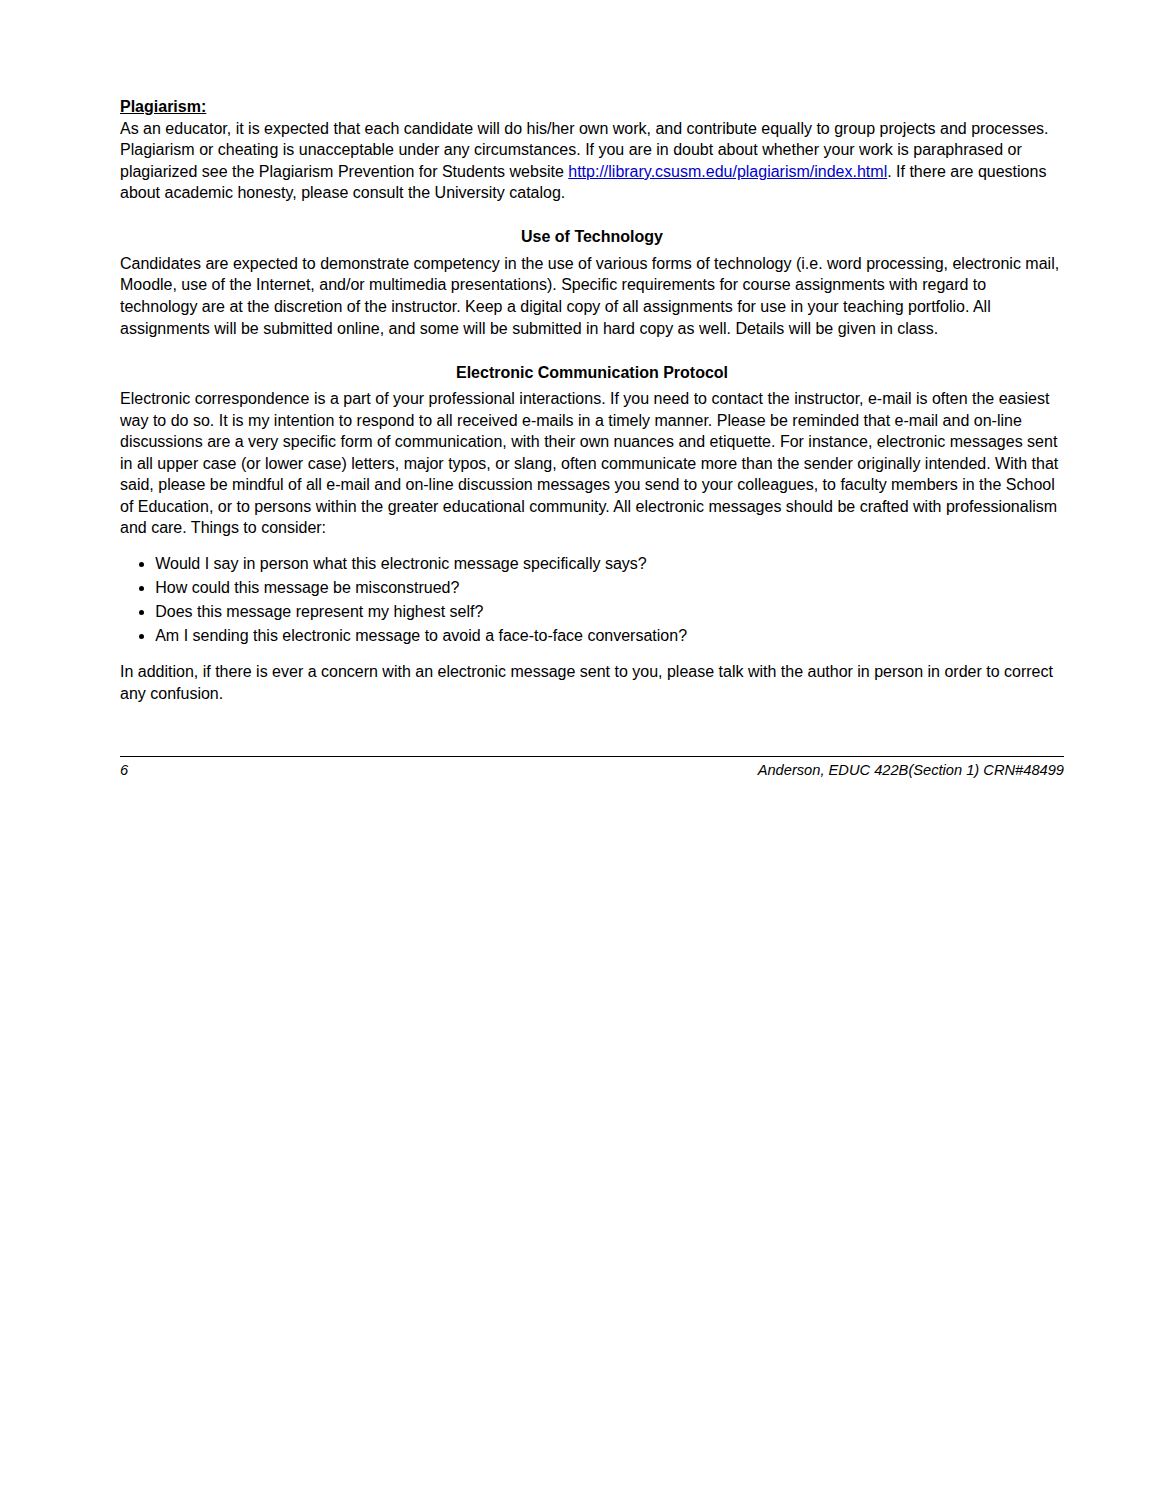Plagiarism:
As an educator, it is expected that each candidate will do his/her own work, and contribute equally to group projects and processes. Plagiarism or cheating is unacceptable under any circumstances. If you are in doubt about whether your work is paraphrased or plagiarized see the Plagiarism Prevention for Students website http://library.csusm.edu/plagiarism/index.html. If there are questions about academic honesty, please consult the University catalog.
Use of Technology
Candidates are expected to demonstrate competency in the use of various forms of technology (i.e. word processing, electronic mail, Moodle, use of the Internet, and/or multimedia presentations). Specific requirements for course assignments with regard to technology are at the discretion of the instructor. Keep a digital copy of all assignments for use in your teaching portfolio. All assignments will be submitted online, and some will be submitted in hard copy as well. Details will be given in class.
Electronic Communication Protocol
Electronic correspondence is a part of your professional interactions. If you need to contact the instructor, e-mail is often the easiest way to do so. It is my intention to respond to all received e-mails in a timely manner. Please be reminded that e-mail and on-line discussions are a very specific form of communication, with their own nuances and etiquette. For instance, electronic messages sent in all upper case (or lower case) letters, major typos, or slang, often communicate more than the sender originally intended. With that said, please be mindful of all e-mail and on-line discussion messages you send to your colleagues, to faculty members in the School of Education, or to persons within the greater educational community. All electronic messages should be crafted with professionalism and care. Things to consider:
Would I say in person what this electronic message specifically says?
How could this message be misconstrued?
Does this message represent my highest self?
Am I sending this electronic message to avoid a face-to-face conversation?
In addition, if there is ever a concern with an electronic message sent to you, please talk with the author in person in order to correct any confusion.
6 Anderson, EDUC 422B(Section 1) CRN#48499